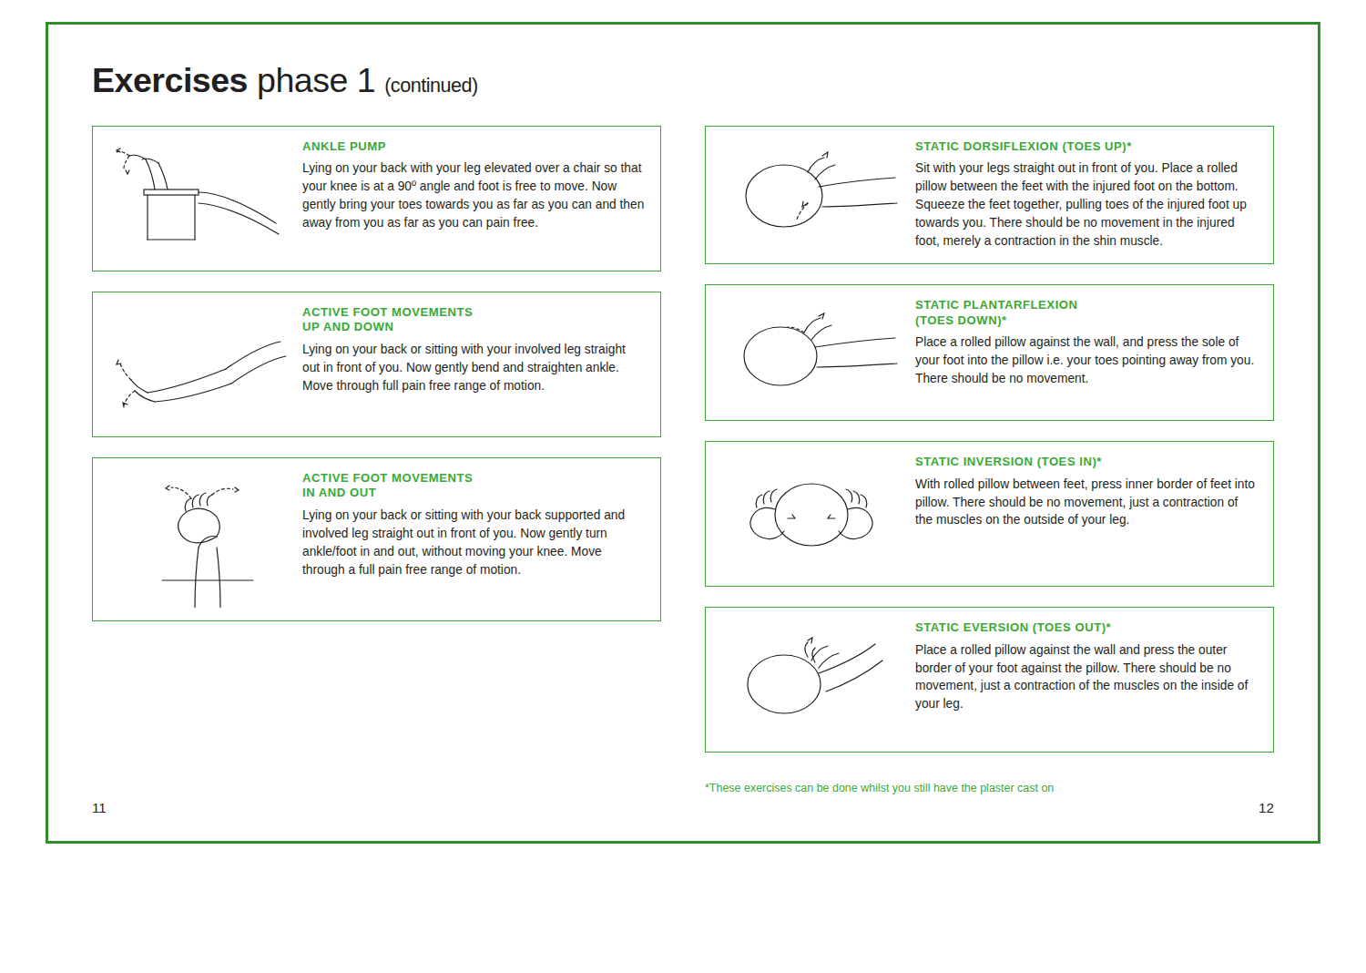Exercises phase 1 (continued)
Ankle pump
Lying on your back with your leg elevated over a chair so that your knee is at a 90º angle and foot is free to move. Now gently bring your toes towards you as far as you can and then away from you as far as you can pain free.
Active foot movements
up and down
Lying on your back or sitting with your involved leg straight out in front of you. Now gently bend and straighten ankle. Move through full pain free range of motion.
Active foot movements
in and out
Lying on your back or sitting with your back supported and involved leg straight out in front of you. Now gently turn ankle/foot in and out, without moving your knee. Move through a full pain free range of motion.
Static dorsiflexion (toes up)*
Sit with your legs straight out in front of you. Place a rolled pillow between the feet with the injured foot on the bottom. Squeeze the feet together, pulling toes of the injured foot up towards you. There should be no movement in the injured foot, merely a contraction in the shin muscle.
Static plantarflexion
(toes down)*
Place a rolled pillow against the wall, and press the sole of your foot into the pillow i.e. your toes pointing away from you. There should be no movement.
Static inversion (toes in)*
With rolled pillow between feet, press inner border of feet into pillow. There should be no movement, just a contraction of the muscles on the outside of your leg.
Static eversion (toes out)*
Place a rolled pillow against the wall and press the outer border of your foot against the pillow. There should be no movement, just a contraction of the muscles on the inside of your leg.
*These exercises can be done whilst you still have the plaster cast on
11 12